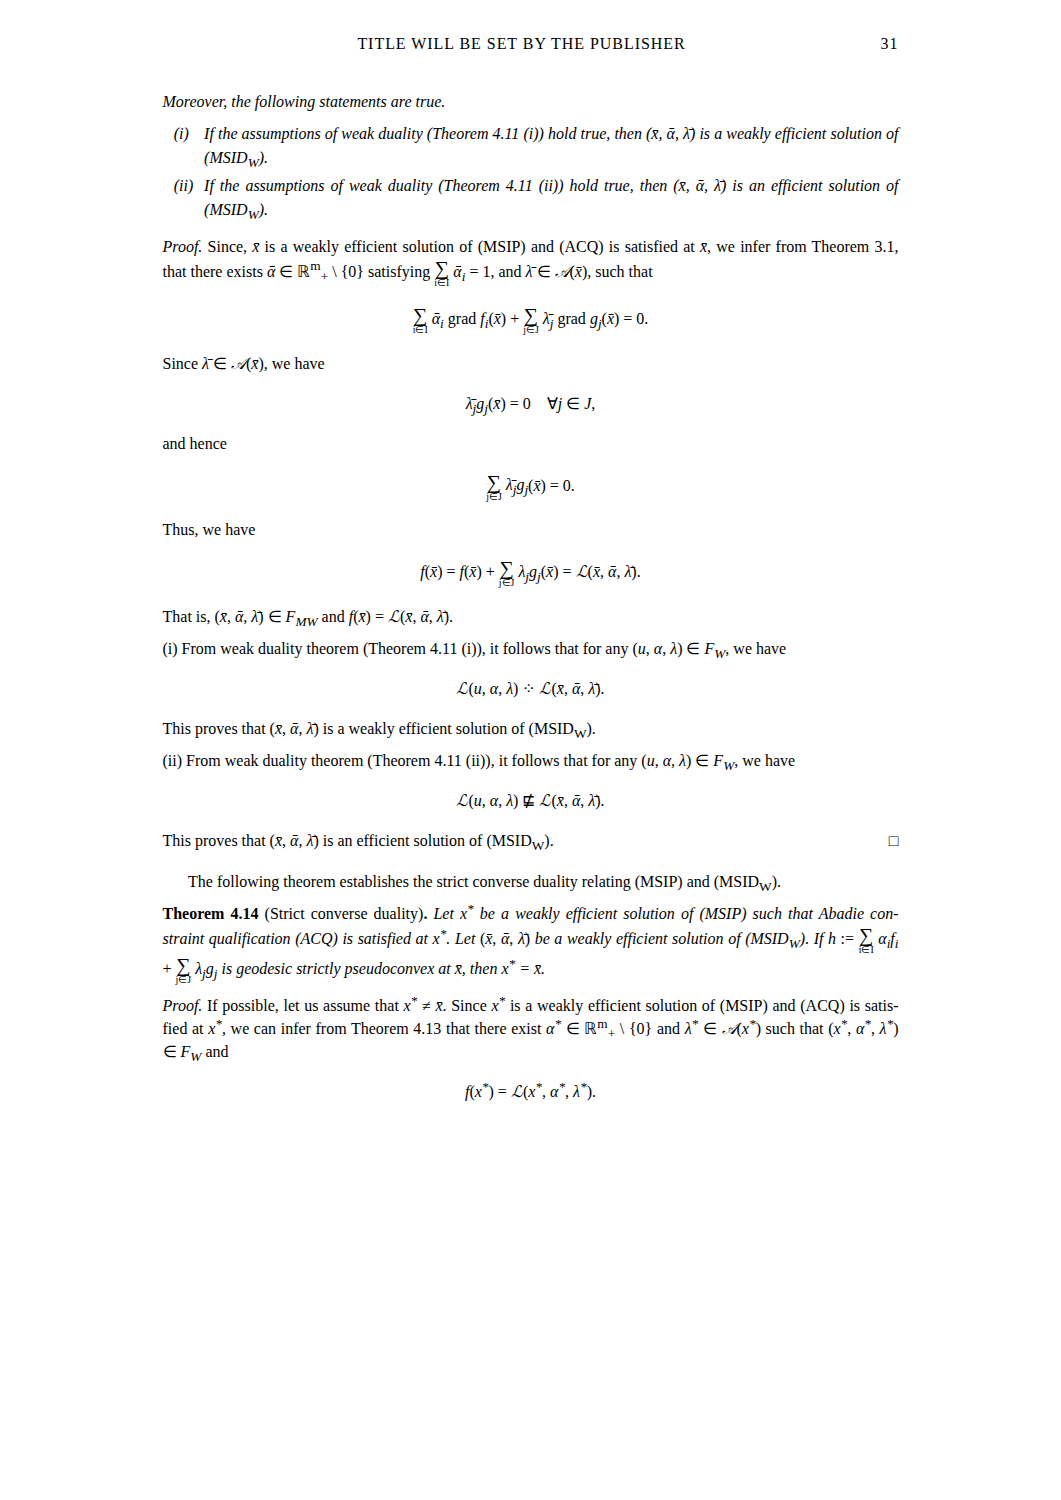TITLE WILL BE SET BY THE PUBLISHER 31
Moreover, the following statements are true.
(i) If the assumptions of weak duality (Theorem 4.11 (i)) hold true, then (x̄, ᾱ, λ̄) is a weakly efficient solution of (MSIDW).
(ii) If the assumptions of weak duality (Theorem 4.11 (ii)) hold true, then (x̄, ᾱ, λ̄) is an efficient solution of (MSIDW).
Proof. Since, x̄ is a weakly efficient solution of (MSIP) and (ACQ) is satisfied at x̄, we infer from Theorem 3.1, that there exists ᾱ ∈ ℝm+ \ {0} satisfying ∑i∈I ᾱi = 1, and λ̄ ∈ 𝒜(x̄), such that
∑i∈I ᾱi grad fi(x̄) + ∑j∈J λ̄j grad gj(x̄) = 0.
Since λ̄ ∈ 𝒜(x̄), we have
λ̄jgj(x̄) = 0 ∀j ∈ J,
and hence
∑j∈J λ̄jgj(x̄) = 0.
Thus, we have
f(x̄) = f(x̄) + ∑j∈J λjgj(x̄) = ℒ(x̄, ᾱ, λ̄).
That is, (x̄, ᾱ, λ̄) ∈ FMW and f(x̄) = ℒ(x̄, ᾱ, λ̄).
(i) From weak duality theorem (Theorem 4.11 (i)), it follows that for any (u, α, λ) ∈ FW, we have
ℒ(u, α, λ) ⁘ ℒ(x̄, ᾱ, λ̄).
This proves that (x̄, ᾱ, λ̄) is a weakly efficient solution of (MSIDW).
(ii) From weak duality theorem (Theorem 4.11 (ii)), it follows that for any (u, α, λ) ∈ FW, we have
ℒ(u, α, λ) ⋢ ℒ(x̄, ᾱ, λ̄).
This proves that (x̄, ᾱ, λ̄) is an efficient solution of (MSIDW). □
The following theorem establishes the strict converse duality relating (MSIP) and (MSIDW).
Theorem 4.14 (Strict converse duality). Let x* be a weakly efficient solution of (MSIP) such that Abadie constraint qualification (ACQ) is satisfied at x*. Let (x̄, ᾱ, λ̄) be a weakly efficient solution of (MSIDW). If h := ∑i∈I αifi + ∑j∈J λjgj is geodesic strictly pseudoconvex at x̄, then x* = x̄.
Proof. If possible, let us assume that x* ≠ x̄. Since x* is a weakly efficient solution of (MSIP) and (ACQ) is satisfied at x*, we can infer from Theorem 4.13 that there exist α* ∈ ℝm+ \ {0} and λ* ∈ 𝒜(x*) such that (x*, α*, λ*) ∈ FW and
f(x*) = ℒ(x*, α*, λ*).